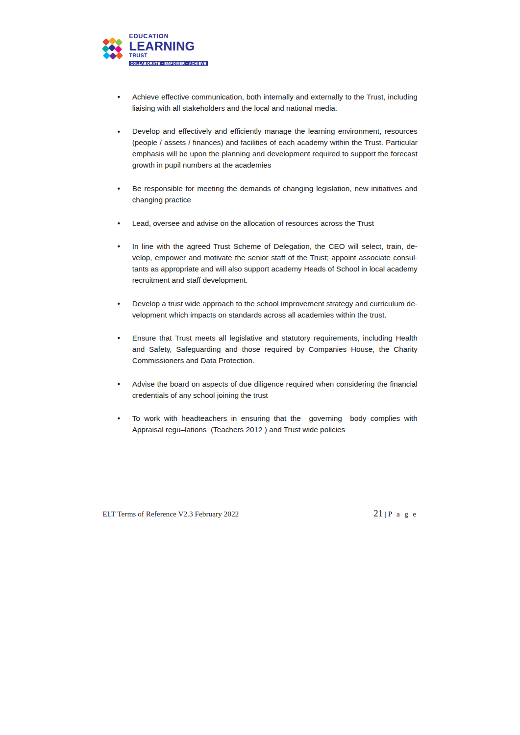EDUCATION LEARNING TRUST COLLABORATE • EMPOWER • ACHIEVE
Achieve effective communication, both internally and externally to the Trust, including liaising with all stakeholders and the local and national media.
Develop and effectively and efficiently manage the learning environment, resources (people / assets / finances) and facilities of each academy within the Trust. Particular emphasis will be upon the planning and development required to support the forecast growth in pupil numbers at the academies
Be responsible for meeting the demands of changing legislation, new initiatives and changing practice
Lead, oversee and advise on the allocation of resources across the Trust
In line with the agreed Trust Scheme of Delegation, the CEO will select, train, develop, empower and motivate the senior staff of the Trust; appoint associate consultants as appropriate and will also support academy Heads of School in local academy recruitment and staff development.
Develop a trust wide approach to the school improvement strategy and curriculum development which impacts on standards across all academies within the trust.
Ensure that Trust meets all legislative and statutory requirements, including Health and Safety, Safeguarding and those required by Companies House, the Charity Commissioners and Data Protection.
Advise the board on aspects of due diligence required when considering the financial credentials of any school joining the trust
To work with headteachers in ensuring that the governing body complies with Appraisal regu–lations (Teachers 2012 ) and Trust wide policies
ELT Terms of Reference V2.3 February 2022
21 | P a g e